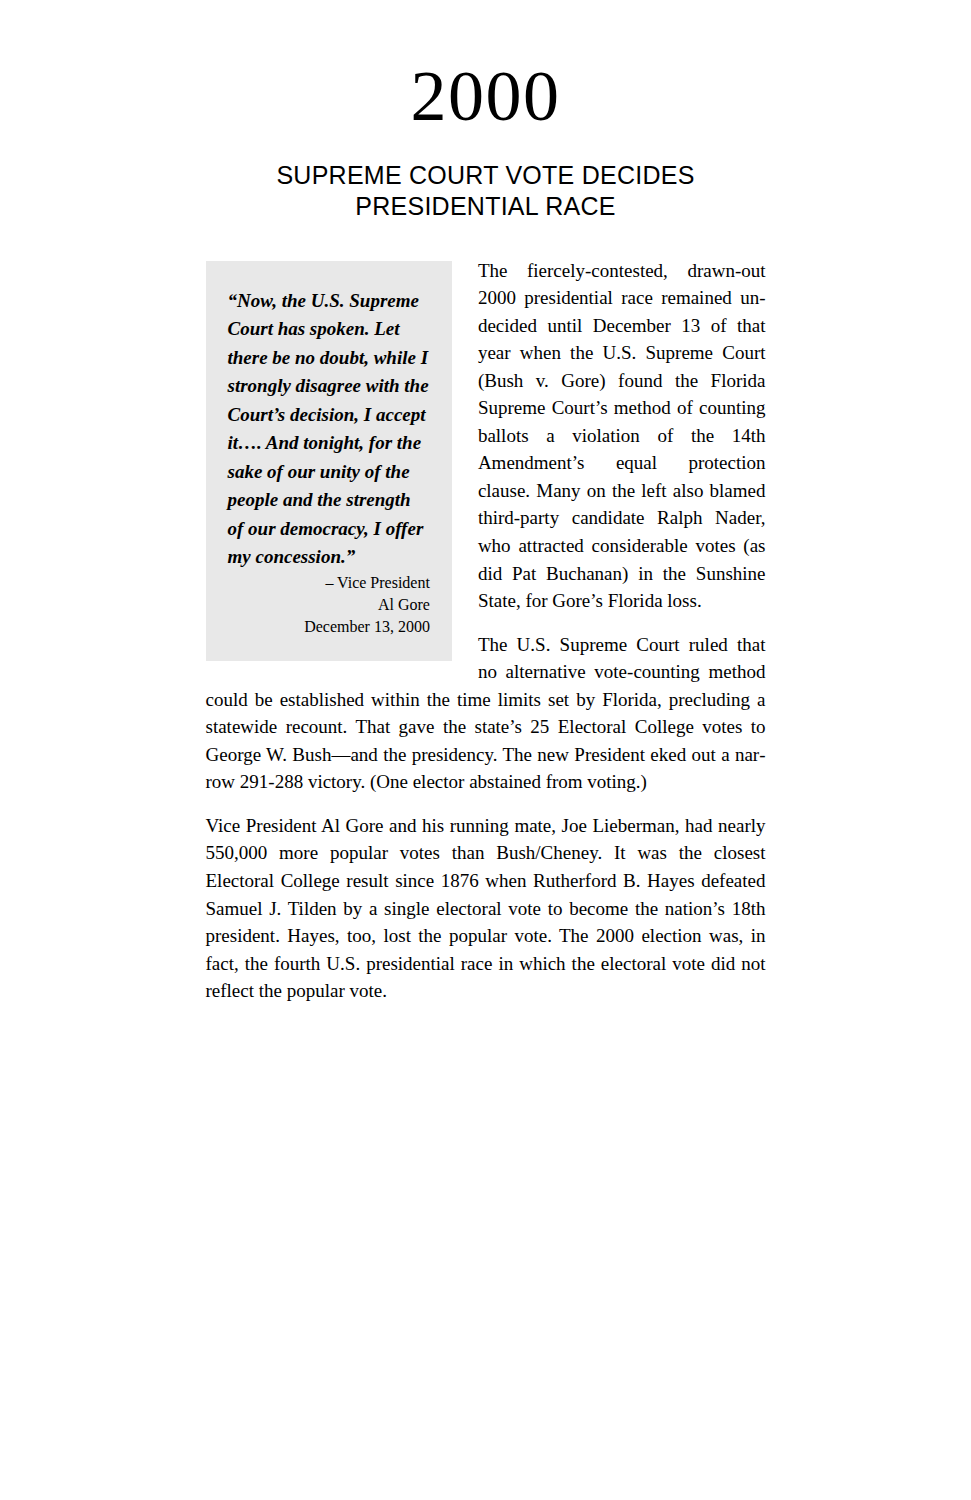2000
Supreme Court Vote Decides
Presidential Race
“Now, the U.S. Supreme Court has spoken. Let there be no doubt, while I strongly disagree with the Court’s decision, I accept it…. And tonight, for the sake of our unity of the people and the strength of our democracy, I offer my concession.”
– Vice President
Al Gore
December 13, 2000
The fiercely-contested, drawn-out 2000 presidential race remained undecided until December 13 of that year when the U.S. Supreme Court (Bush v. Gore) found the Florida Supreme Court’s method of counting ballots a violation of the 14th Amendment’s equal protection clause. Many on the left also blamed third-party candidate Ralph Nader, who attracted considerable votes (as did Pat Buchanan) in the Sunshine State, for Gore’s Florida loss.
The U.S. Supreme Court ruled that no alternative vote-counting method could be established within the time limits set by Florida, precluding a statewide recount. That gave the state’s 25 Electoral College votes to George W. Bush—and the presidency. The new President eked out a narrow 291-288 victory. (One elector abstained from voting.)
Vice President Al Gore and his running mate, Joe Lieberman, had nearly 550,000 more popular votes than Bush/Cheney. It was the closest Electoral College result since 1876 when Rutherford B. Hayes defeated Samuel J. Tilden by a single electoral vote to become the nation’s 18th president. Hayes, too, lost the popular vote. The 2000 election was, in fact, the fourth U.S. presidential race in which the electoral vote did not reflect the popular vote.